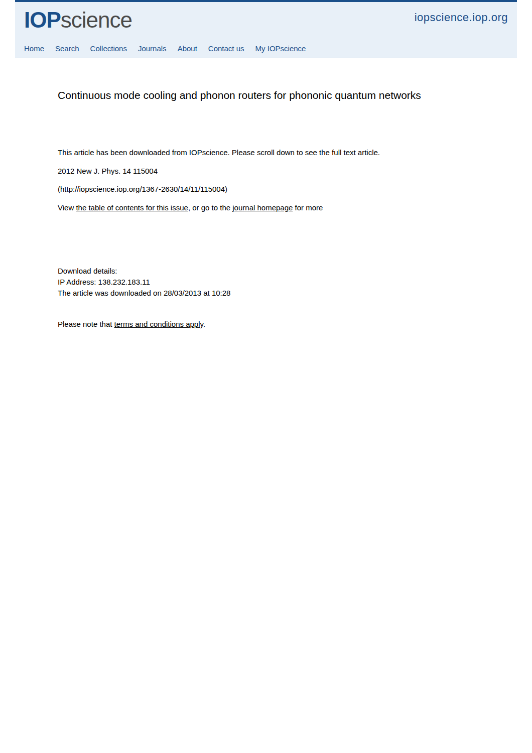IOP science
iopscience.iop.org
Home Search Collections Journals About Contact us My IOPscience
Continuous mode cooling and phonon routers for phononic quantum networks
This article has been downloaded from IOPscience. Please scroll down to see the full text article.
2012 New J. Phys. 14 115004
(http://iopscience.iop.org/1367-2630/14/11/115004)
View the table of contents for this issue, or go to the journal homepage for more
Download details:
IP Address: 138.232.183.11
The article was downloaded on 28/03/2013 at 10:28
Please note that terms and conditions apply.